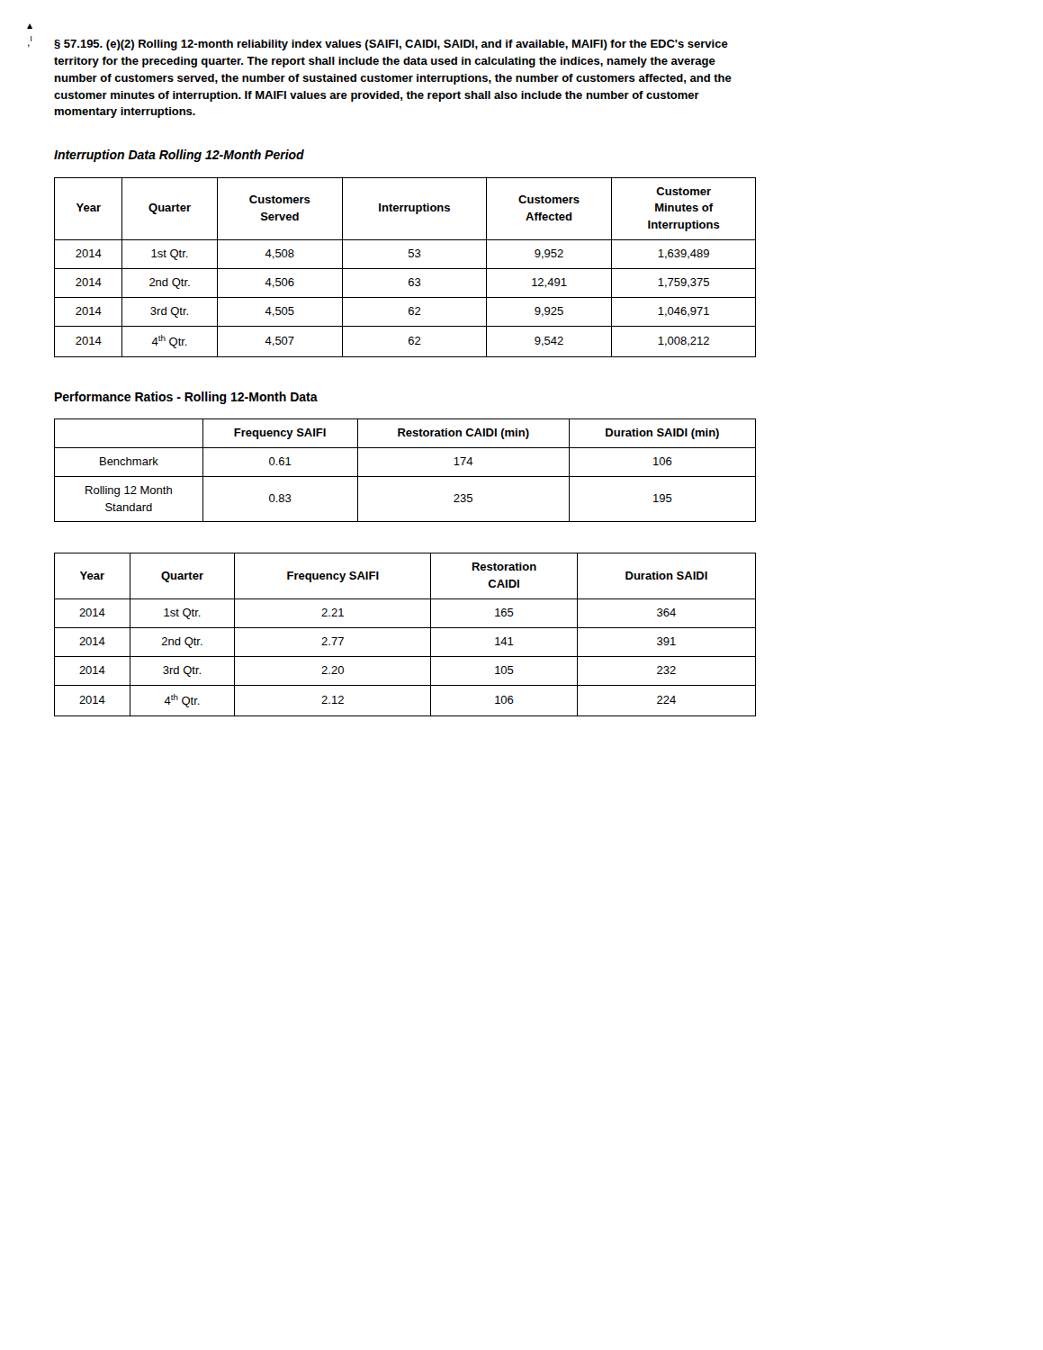▴
,I
§ 57.195. (e)(2) Rolling 12-month reliability index values (SAIFI, CAIDI, SAIDI, and if available, MAIFI) for the EDC's service territory for the preceding quarter. The report shall include the data used in calculating the indices, namely the average number of customers served, the number of sustained customer interruptions, the number of customers affected, and the customer minutes of interruption. If MAIFI values are provided, the report shall also include the number of customer momentary interruptions.
Interruption Data Rolling 12-Month Period
| Year | Quarter | Customers Served | Interruptions | Customers Affected | Customer Minutes of Interruptions |
| --- | --- | --- | --- | --- | --- |
| 2014 | 1st Qtr. | 4,508 | 53 | 9,952 | 1,639,489 |
| 2014 | 2nd Qtr. | 4,506 | 63 | 12,491 | 1,759,375 |
| 2014 | 3rd Qtr. | 4,505 | 62 | 9,925 | 1,046,971 |
| 2014 | 4 th Qtr. | 4,507 | 62 | 9,542 | 1,008,212 |
Performance Ratios - Rolling 12-Month Data
| | Frequency SAIFI | Restoration CAIDI (min) | Duration SAIDI (min) |
| --- | --- | --- | --- |
| Benchmark | 0.61 | 174 | 106 |
| Rolling 12 Month Standard | 0.83 | 235 | 195 |
| Year | Quarter | Frequency SAIFI | Restoration CAIDI | Duration SAIDI |
| --- | --- | --- | --- | --- |
| 2014 | 1st Qtr. | 2.21 | 165 | 364 |
| 2014 | 2nd Qtr. | 2.77 | 141 | 391 |
| 2014 | 3rd Qtr. | 2.20 | 105 | 232 |
| 2014 | 4 th Qtr. | 2.12 | 106 | 224 |